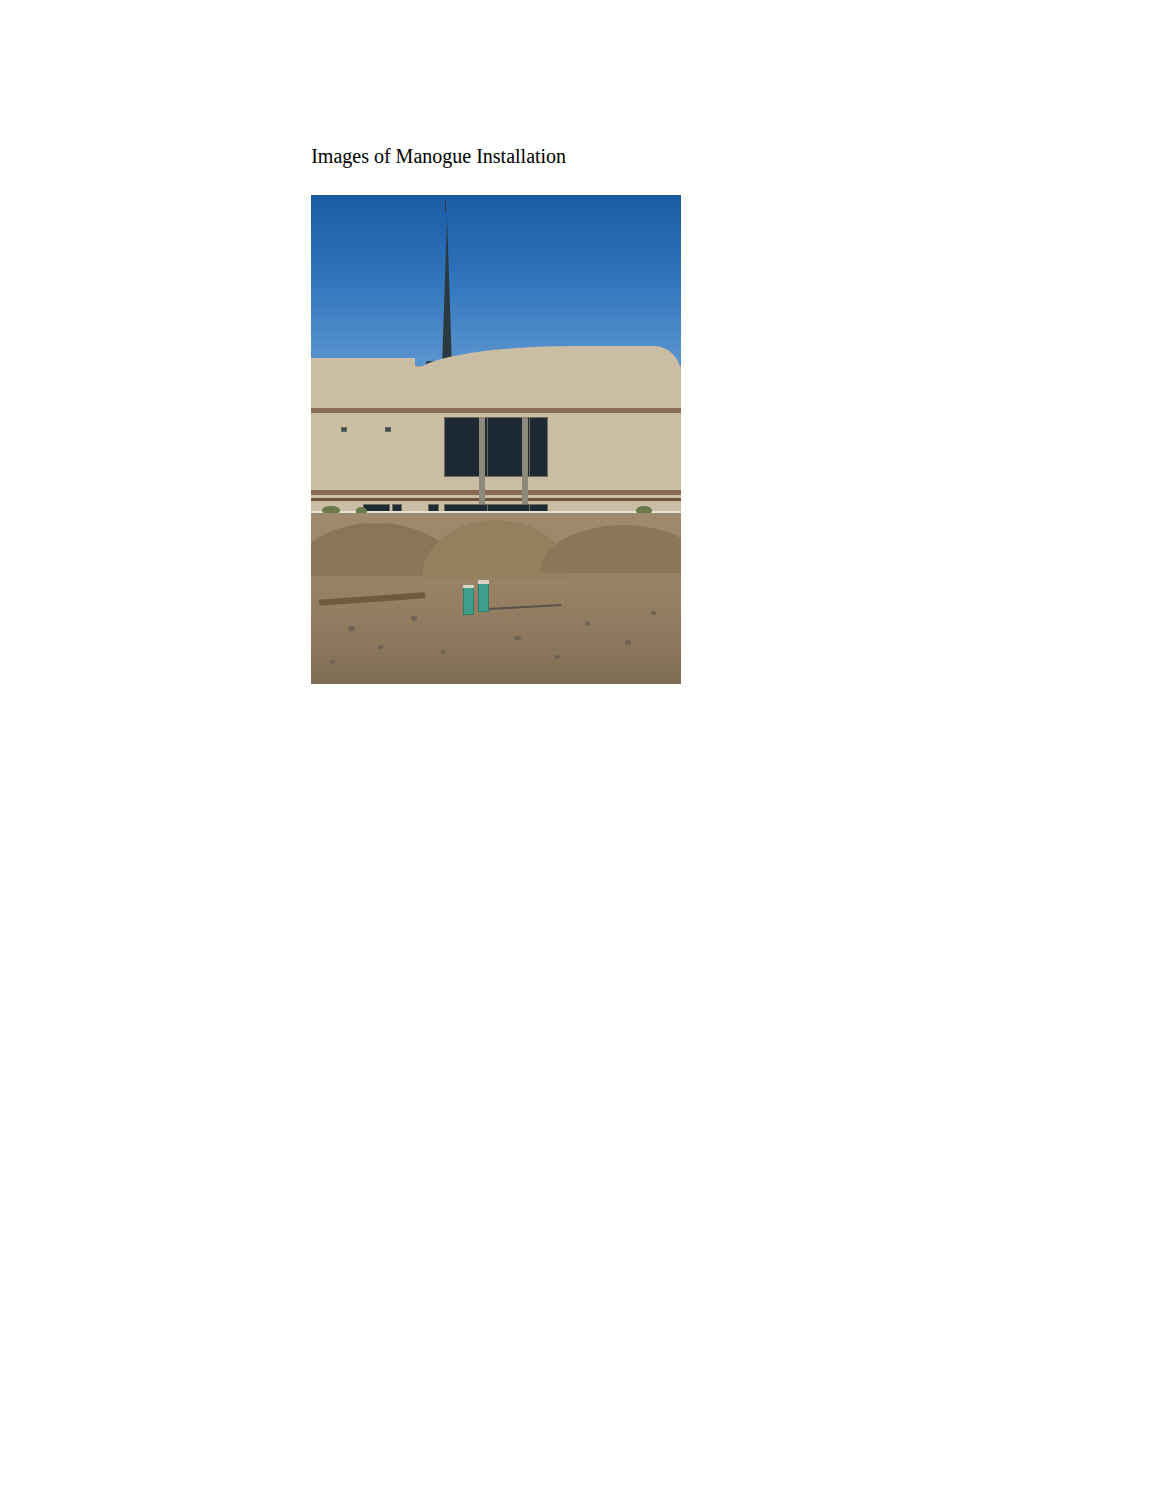Images of Manogue Installation